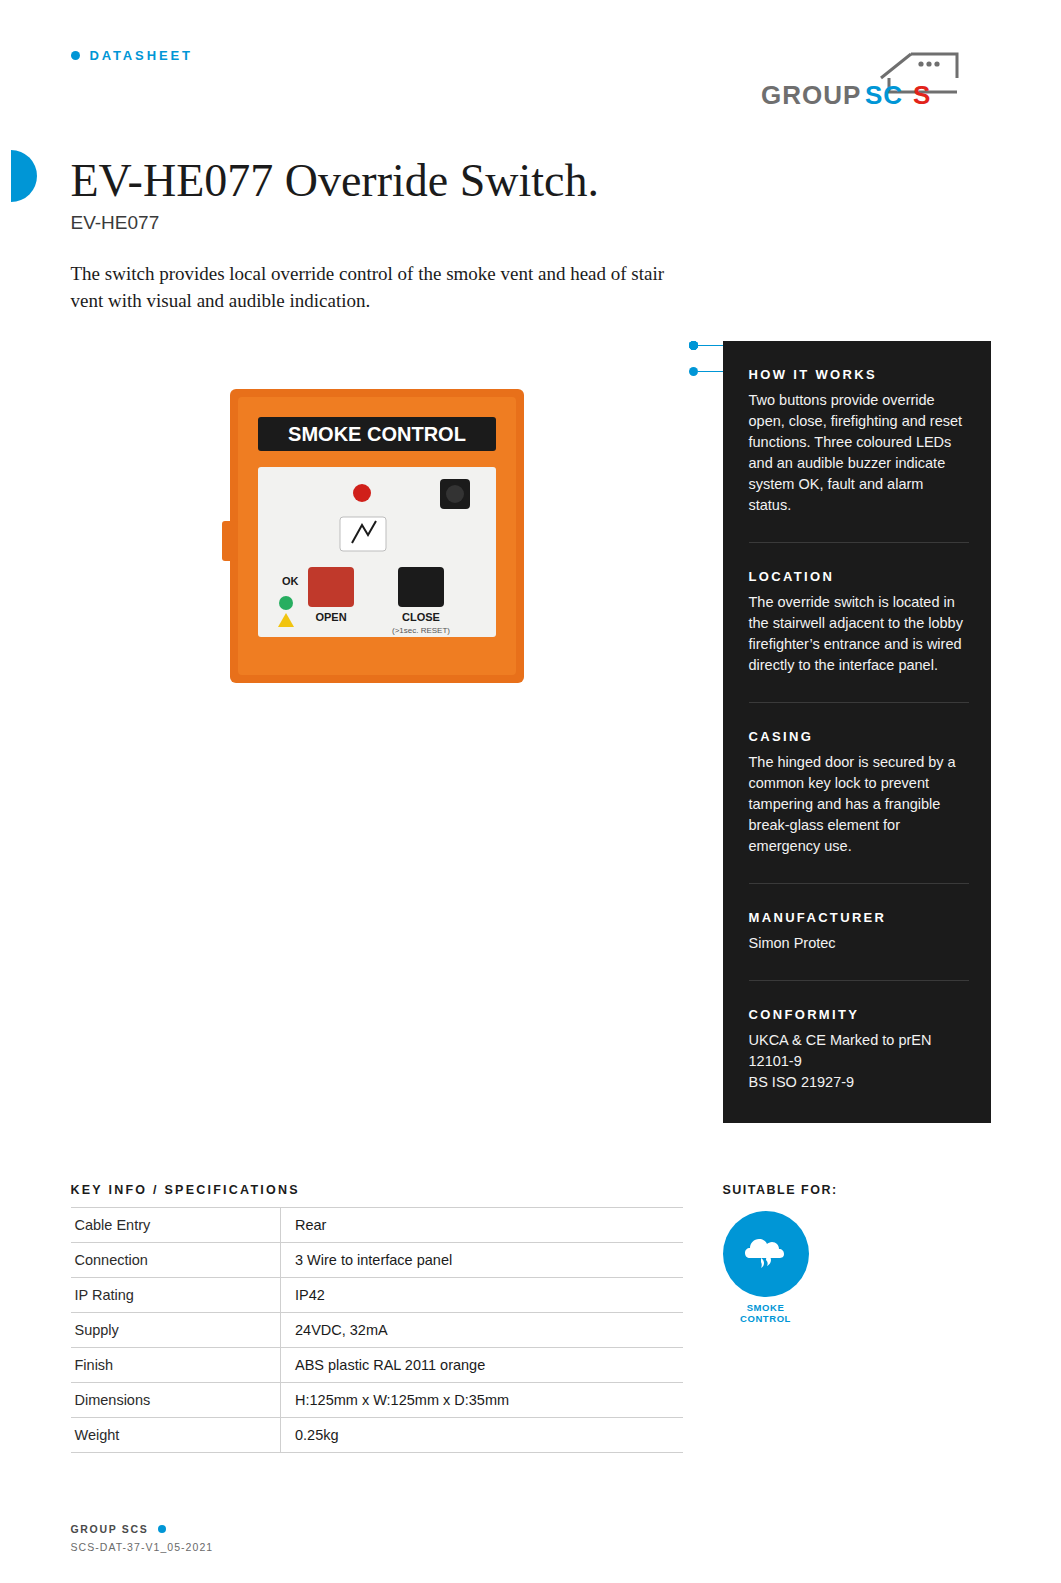DATASHEET
GROUP SC S
EV-HE077 Override Switch.
EV-HE077
The switch provides local override control of the smoke vent and head of stair vent with visual and audible indication.
HOW IT WORKS
Two buttons provide override open, close, firefighting and reset functions. Three coloured LEDs and an audible buzzer indicate system OK, fault and alarm status.
LOCATION
The override switch is located in the stairwell adjacent to the lobby firefighter’s entrance and is wired directly to the interface panel.
CASING
The hinged door is secured by a common key lock to prevent tampering and has a frangible break-glass element for emergency use.
MANUFACTURER
Simon Protec
CONFORMITY
UKCA & CE Marked to prEN 12101-9
BS ISO 21927-9
KEY INFO / SPECIFICATIONS
| Cable Entry | Rear |
| Connection | 3 Wire to interface panel |
| IP Rating | IP42 |
| Supply | 24VDC, 32mA |
| Finish | ABS plastic RAL 2011 orange |
| Dimensions | H:125mm x W:125mm x D:35mm |
| Weight | 0.25kg |
SUITABLE FOR:
SMOKE
CONTROL
GROUP SCS
SCS-DAT-37-V1_05-2021